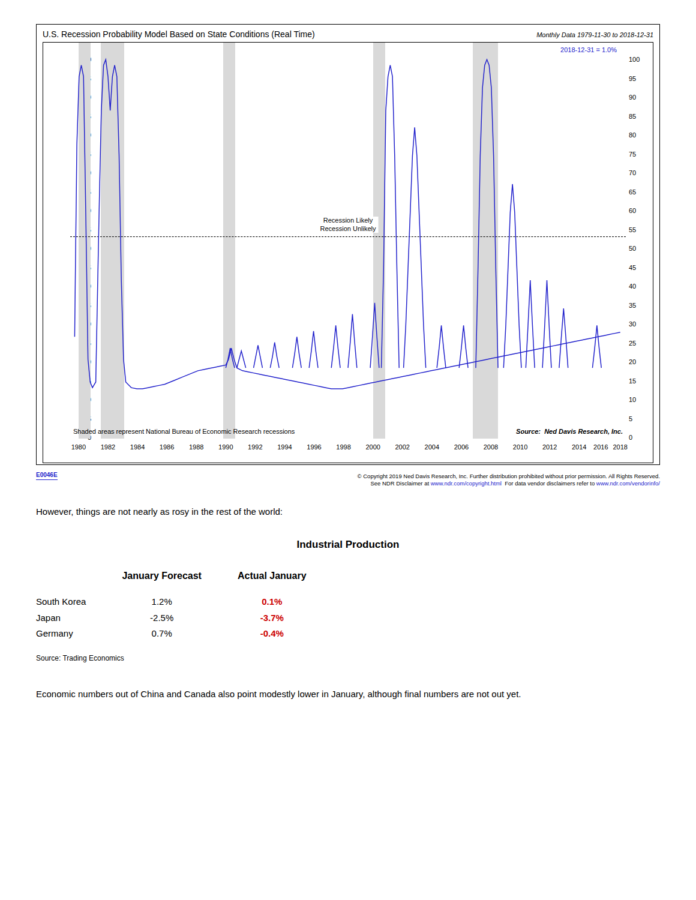U.S. Recession Probability Model Based on State Conditions (Real Time) Monthly Data 1979-11-30 to 2018-12-31
2018-12-31 = 1.0%
100 95 90 85 80 75 70 65 60 55 50 45 40 35 30 25 20 15 10 5 0
100 95 90 85 80 75 70 65 60 55 50 45 40 35 30 25 20 15 10 5 0
Recession Likely
Recession Unlikely
Shaded areas represent National Bureau of Economic Research recessions
Source: Ned Davis Research, Inc.
1980 1982 1984 1986 1988 1990 1992 1994 1996 1998 2000 2002 2004 2006 2008 2010 2012 2014 2016 2018
E0046E
© Copyright 2019 Ned Davis Research, Inc. Further distribution prohibited without prior permission. All Rights Reserved.
See NDR Disclaimer at www.ndr.com/copyright.html For data vendor disclaimers refer to www.ndr.com/vendorinfo/
However, things are not nearly as rosy in the rest of the world:
Industrial Production
| | January Forecast | Actual January |
| --- | --- | --- |
| South Korea | 1.2% | 0.1% |
| Japan | -2.5% | -3.7% |
| Germany | 0.7% | -0.4% |
Source: Trading Economics
Economic numbers out of China and Canada also point modestly lower in January, although final numbers are not out yet.